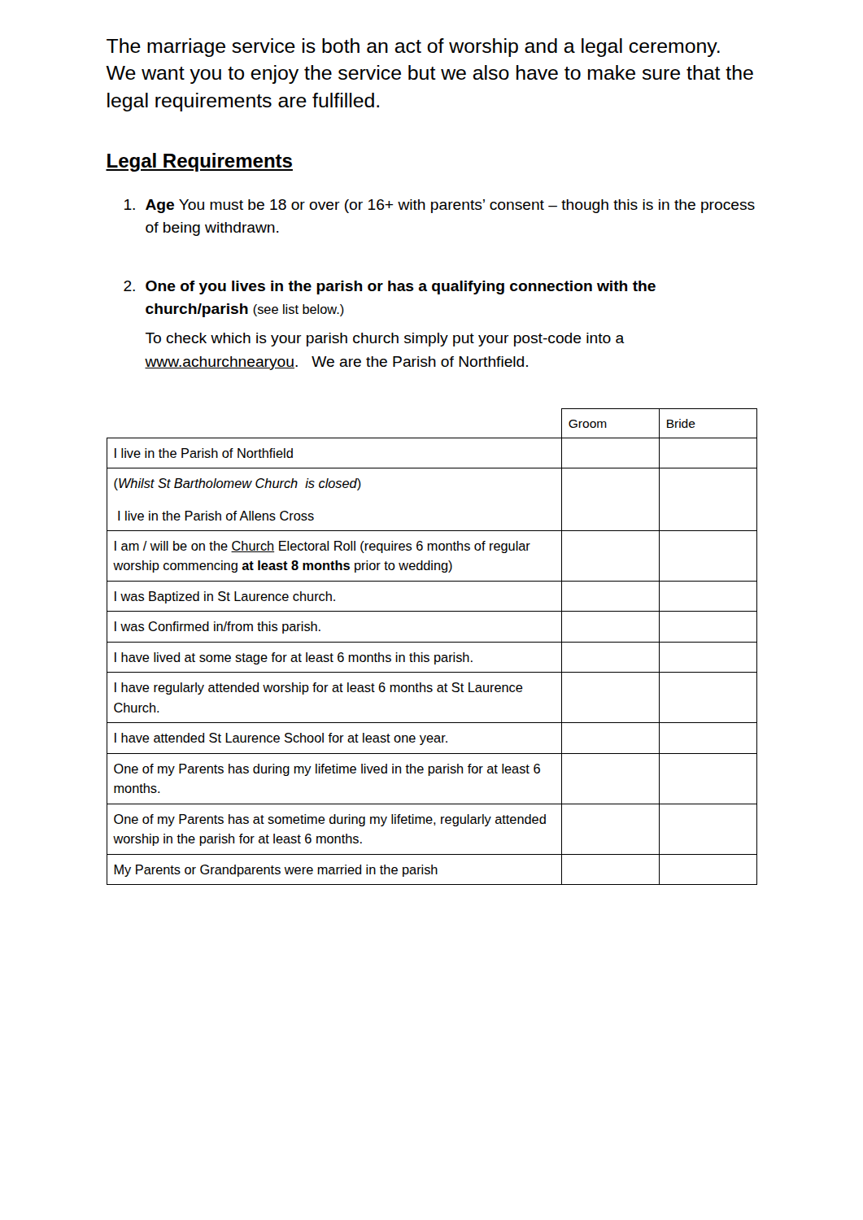The marriage service is both an act of worship and a legal ceremony. We want you to enjoy the service but we also have to make sure that the legal requirements are fulfilled.
Legal Requirements
Age You must be 18 or over (or 16+ with parents’ consent – though this is in the process of being withdrawn.
One of you lives in the parish or has a qualifying connection with the church/parish (see list below.)
To check which is your parish church simply put your post-code into a www.achurchnearyou. We are the Parish of Northfield.
| | Groom | Bride |
| --- | --- | --- |
| I live in the Parish of Northfield | | |
| ( Whilst St Bartholomew Church is closed ) I live in the Parish of Allens Cross | | |
| I am / will be on the Church Electoral Roll (requires 6 months of regular worship commencing at least 8 months prior to wedding) | | |
| I was Baptized in St Laurence church. | | |
| I was Confirmed in/from this parish. | | |
| I have lived at some stage for at least 6 months in this parish. | | |
| I have regularly attended worship for at least 6 months at St Laurence Church. | | |
| I have attended St Laurence School for at least one year. | | |
| One of my Parents has during my lifetime lived in the parish for at least 6 months. | | |
| One of my Parents has at sometime during my lifetime, regularly attended worship in the parish for at least 6 months. | | |
| My Parents or Grandparents were married in the parish | | |